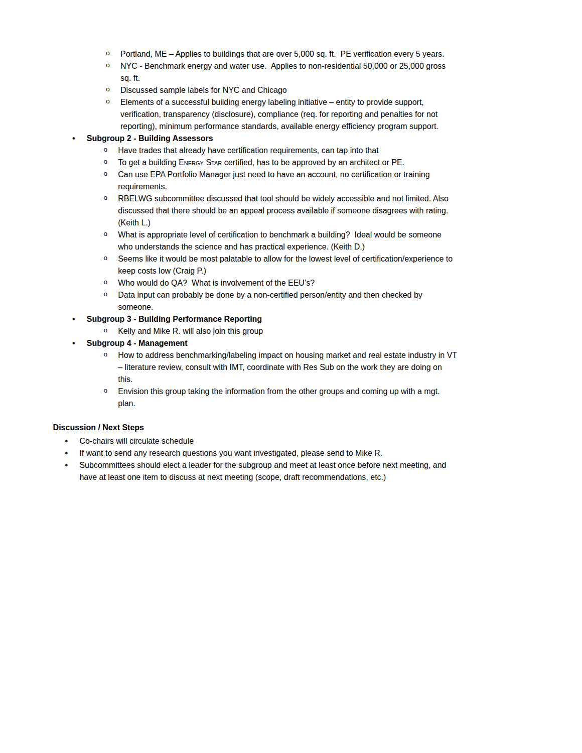Portland, ME – Applies to buildings that are over 5,000 sq. ft. PE verification every 5 years.
NYC - Benchmark energy and water use. Applies to non-residential 50,000 or 25,000 gross sq. ft.
Discussed sample labels for NYC and Chicago
Elements of a successful building energy labeling initiative – entity to provide support, verification, transparency (disclosure), compliance (req. for reporting and penalties for not reporting), minimum performance standards, available energy efficiency program support.
Subgroup 2 - Building Assessors
Have trades that already have certification requirements, can tap into that
To get a building Energy Star certified, has to be approved by an architect or PE.
Can use EPA Portfolio Manager just need to have an account, no certification or training requirements.
RBELWG subcommittee discussed that tool should be widely accessible and not limited. Also discussed that there should be an appeal process available if someone disagrees with rating. (Keith L.)
What is appropriate level of certification to benchmark a building? Ideal would be someone who understands the science and has practical experience. (Keith D.)
Seems like it would be most palatable to allow for the lowest level of certification/experience to keep costs low (Craig P.)
Who would do QA? What is involvement of the EEU’s?
Data input can probably be done by a non-certified person/entity and then checked by someone.
Subgroup 3 - Building Performance Reporting
Kelly and Mike R. will also join this group
Subgroup 4 - Management
How to address benchmarking/labeling impact on housing market and real estate industry in VT – literature review, consult with IMT, coordinate with Res Sub on the work they are doing on this.
Envision this group taking the information from the other groups and coming up with a mgt. plan.
Discussion / Next Steps
Co-chairs will circulate schedule
If want to send any research questions you want investigated, please send to Mike R.
Subcommittees should elect a leader for the subgroup and meet at least once before next meeting, and have at least one item to discuss at next meeting (scope, draft recommendations, etc.)